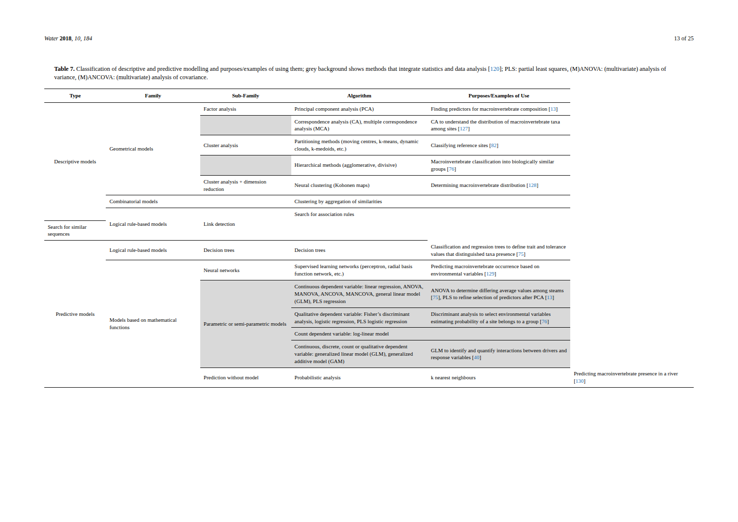Water 2018, 10, 184
13 of 25
Table 7. Classification of descriptive and predictive modelling and purposes/examples of using them; grey background shows methods that integrate statistics and data analysis [120]; PLS: partial least squares, (M)ANOVA: (multivariate) analysis of variance, (M)ANCOVA: (multivariate) analysis of covariance.
| Type | Family | Sub-Family | Algorithm | Purposes/Examples of Use |
| --- | --- | --- | --- | --- |
| Descriptive models | Geometrical models | Factor analysis | Principal component analysis (PCA) | Finding predictors for macroinvertebrate composition [ 13 ] |
| | Correspondence analysis (CA), multiple correspondence analysis (MCA) | CA to understand the distribution of macroinvertebrate taxa among sites [ 127 ] |
| Cluster analysis | Partitioning methods (moving centres, k-means, dynamic clouds, k-medoids, etc.) | Classifying reference sites [ 82 ] |
| | Hierarchical methods (agglomerative, divisive) | Macroinvertebrate classification into biologically similar groups [ 76 ] |
| Cluster analysis + dimension reduction | Neural clustering (Kohonen maps) | Determining macroinvertebrate distribution [ 128 ] |
| Combinatorial models | | Clustering by aggregation of similarities | |
| Logical rule-based models | Link detection | Search for association rules | |
| Search for similar sequences | |
| Predictive models | Logical rule-based models | Decision trees | Decision trees | Classification and regression trees to define trait and tolerance values that distinguished taxa presence [ 75 ] |
| Models based on mathematical functions | Neural networks | Supervised learning networks (perceptron, radial basis function network, etc.) | Predicting macroinvertebrate occurrence based on environmental variables [ 129 ] |
| Parametric or semi-parametric models | Continuous dependent variable: linear regression, ANOVA, MANOVA, ANCOVA, MANCOVA, general linear model (GLM), PLS regression | ANOVA to determine differing average values among steams [ 75 ], PLS to refine selection of predictors after PCA [ 13 ] |
| Qualitative dependent variable: Fisher’s discriminant analysis, logistic regression, PLS logistic regression | Discriminant analysis to select environmental variables estimating probability of a site belongs to a group [ 76 ] |
| Count dependent variable: log-linear model | |
| Continuous, discrete, count or qualitative dependent variable: generalized linear model (GLM), generalized additive model (GAM) | GLM to identify and quantify interactions between drivers and response variables [ 40 ] |
| Prediction without model | Probabilistic analysis | k nearest neighbours | Predicting macroinvertebrate presence in a river [ 130 ] |